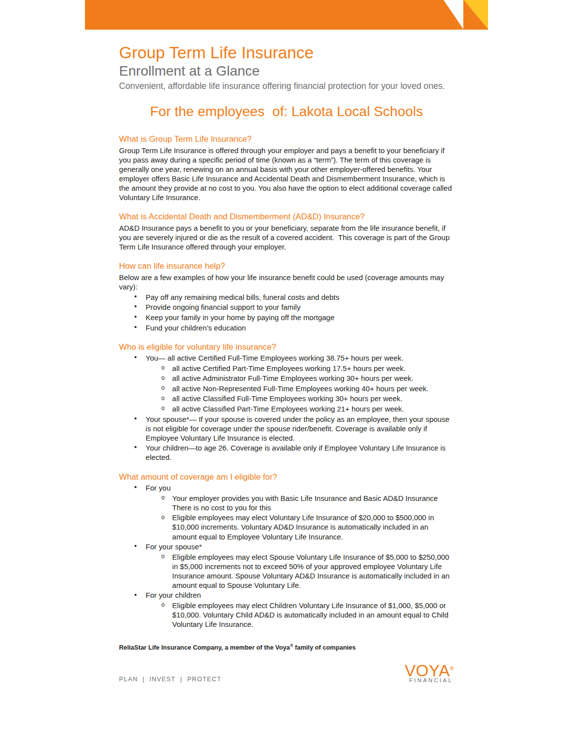Group Term Life Insurance
Enrollment at a Glance
Convenient, affordable life insurance offering financial protection for your loved ones.
For the employees of: Lakota Local Schools
What is Group Term Life Insurance?
Group Term Life Insurance is offered through your employer and pays a benefit to your beneficiary if you pass away during a specific period of time (known as a “term”). The term of this coverage is generally one year, renewing on an annual basis with your other employer-offered benefits. Your employer offers Basic Life Insurance and Accidental Death and Dismemberment Insurance, which is the amount they provide at no cost to you. You also have the option to elect additional coverage called Voluntary Life Insurance.
What is Accidental Death and Dismemberment (AD&D) Insurance?
AD&D Insurance pays a benefit to you or your beneficiary, separate from the life insurance benefit, if you are severely injured or die as the result of a covered accident. This coverage is part of the Group Term Life Insurance offered through your employer.
How can life insurance help?
Below are a few examples of how your life insurance benefit could be used (coverage amounts may vary):
Pay off any remaining medical bills, funeral costs and debts
Provide ongoing financial support to your family
Keep your family in your home by paying off the mortgage
Fund your children’s education
Who is eligible for voluntary life insurance?
You— all active Certified Full-Time Employees working 38.75+ hours per week.
all active Certified Part-Time Employees working 17.5+ hours per week.
all active Administrator Full-Time Employees working 30+ hours per week.
all active Non-Represented Full-Time Employees working 40+ hours per week.
all active Classified Full-Time Employees working 30+ hours per week.
all active Classified Part-Time Employees working 21+ hours per week.
Your spouse*— If your spouse is covered under the policy as an employee, then your spouse is not eligible for coverage under the spouse rider/benefit. Coverage is available only if Employee Voluntary Life Insurance is elected.
Your children—to age 26. Coverage is available only if Employee Voluntary Life Insurance is elected.
What amount of coverage am I eligible for?
For you
Your employer provides you with Basic Life Insurance and Basic AD&D Insurance There is no cost to you for this
Eligible employees may elect Voluntary Life Insurance of $20,000 to $500,000 in $10,000 increments. Voluntary AD&D Insurance is automatically included in an amount equal to Employee Voluntary Life Insurance.
For your spouse*
Eligible employees may elect Spouse Voluntary Life Insurance of $5,000 to $250,000 in $5,000 increments not to exceed 50% of your approved employee Voluntary Life Insurance amount. Spouse Voluntary AD&D Insurance is automatically included in an amount equal to Spouse Voluntary Life.
For your children
Eligible employees may elect Children Voluntary Life Insurance of $1,000, $5,000 or $10,000. Voluntary Child AD&D is automatically included in an amount equal to Child Voluntary Life Insurance.
ReliaStar Life Insurance Company, a member of the Voya® family of companies
PLAN | INVEST | PROTECT
VOYA®
FINANCIAL